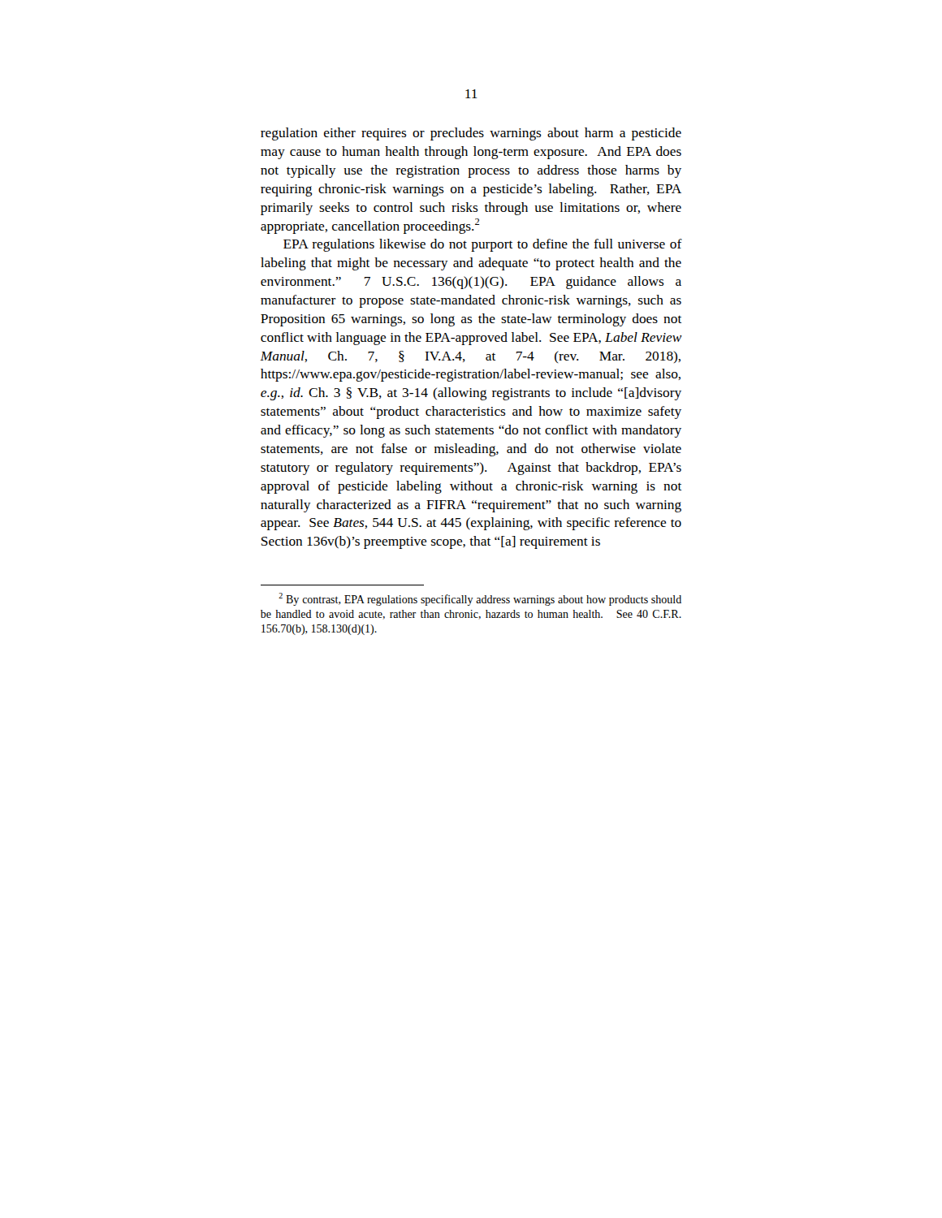11
regulation either requires or precludes warnings about harm a pesticide may cause to human health through long-term exposure. And EPA does not typically use the registration process to address those harms by requiring chronic-risk warnings on a pesticide’s labeling. Rather, EPA primarily seeks to control such risks through use limitations or, where appropriate, cancellation proceedings.2
EPA regulations likewise do not purport to define the full universe of labeling that might be necessary and adequate “to protect health and the environment.” 7 U.S.C. 136(q)(1)(G). EPA guidance allows a manufacturer to propose state-mandated chronic-risk warnings, such as Proposition 65 warnings, so long as the state-law terminology does not conflict with language in the EPA-approved label. See EPA, Label Review Manual, Ch. 7, § IV.A.4, at 7-4 (rev. Mar. 2018), https://www.epa.gov/pesticide-registration/label-review-manual; see also, e.g., id. Ch. 3 § V.B, at 3-14 (allowing registrants to include “[a]dvisory statements” about “product characteristics and how to maximize safety and efficacy,” so long as such statements “do not conflict with mandatory statements, are not false or misleading, and do not otherwise violate statutory or regulatory requirements”). Against that backdrop, EPA’s approval of pesticide labeling without a chronic-risk warning is not naturally characterized as a FIFRA “requirement” that no such warning appear. See Bates, 544 U.S. at 445 (explaining, with specific reference to Section 136v(b)’s preemptive scope, that “[a] requirement is
2 By contrast, EPA regulations specifically address warnings about how products should be handled to avoid acute, rather than chronic, hazards to human health. See 40 C.F.R. 156.70(b), 158.130(d)(1).